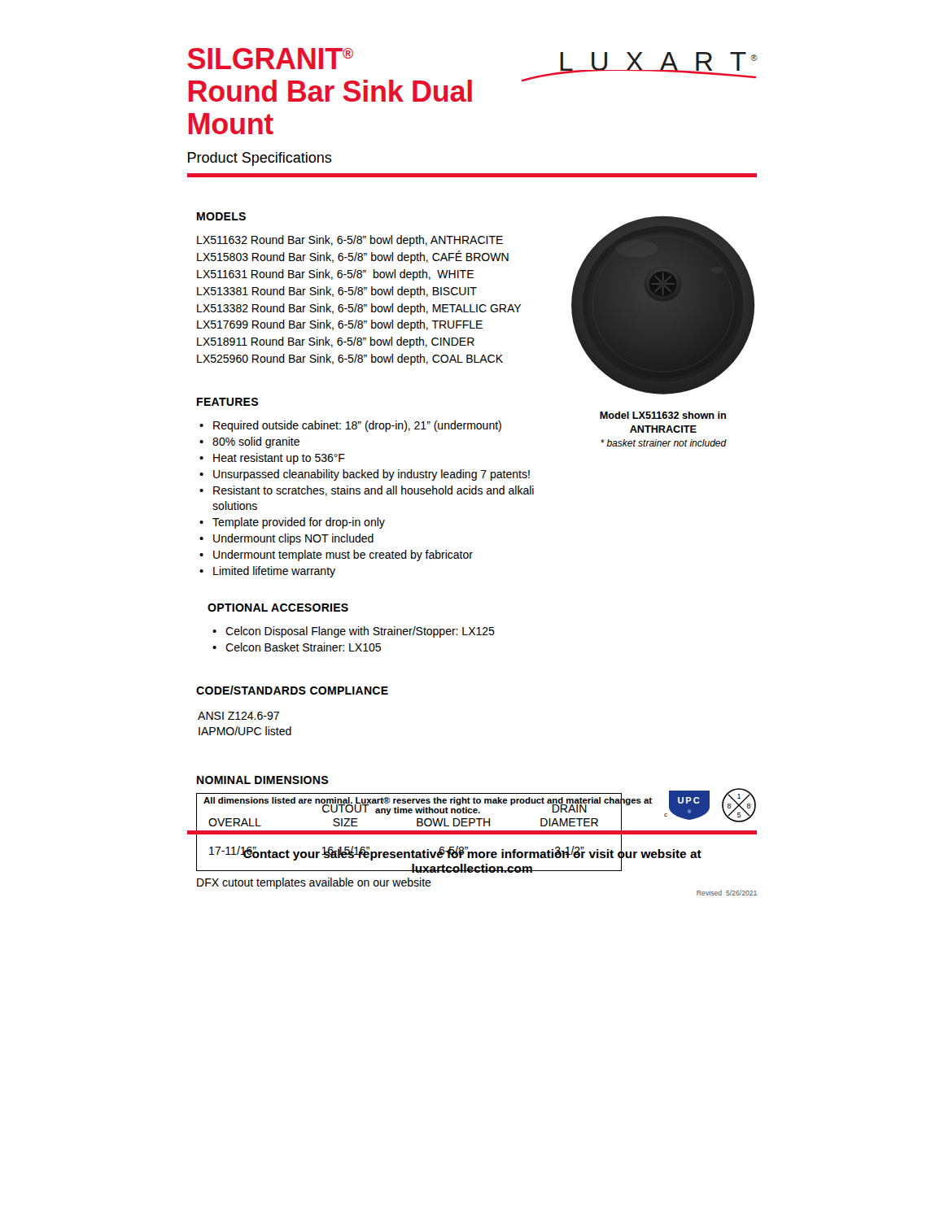SILGRANIT®
Round Bar Sink Dual Mount
Product Specifications
L U X A R T®
MODELS
LX511632 Round Bar Sink, 6-5/8” bowl depth, ANTHRACITE
LX515803 Round Bar Sink, 6-5/8” bowl depth, CAFÉ BROWN
LX511631 Round Bar Sink, 6-5/8” bowl depth, WHITE
LX513381 Round Bar Sink, 6-5/8” bowl depth, BISCUIT
LX513382 Round Bar Sink, 6-5/8” bowl depth, METALLIC GRAY
LX517699 Round Bar Sink, 6-5/8” bowl depth, TRUFFLE
LX518911 Round Bar Sink, 6-5/8” bowl depth, CINDER
LX525960 Round Bar Sink, 6-5/8” bowl depth, COAL BLACK
FEATURES
Required outside cabinet: 18” (drop-in), 21” (undermount)
80% solid granite
Heat resistant up to 536°F
Unsurpassed cleanability backed by industry leading 7 patents!
Resistant to scratches, stains and all household acids and alkali solutions
Template provided for drop-in only
Undermount clips NOT included
Undermount template must be created by fabricator
Limited lifetime warranty
OPTIONAL ACCESORIES
Celcon Disposal Flange with Strainer/Stopper: LX125
Celcon Basket Strainer: LX105
CODE/STANDARDS COMPLIANCE
ANSI Z124.6-97
IAPMO/UPC listed
Model LX511632 shown in ANTHRACITE * basket strainer not included
NOMINAL DIMENSIONS
| OVERALL | CUTOUT SIZE | BOWL DEPTH | DRAIN DIAMETER |
| --- | --- | --- | --- |
| 17-11/16” | 16-15/16” | 6-5/8” | 3-1/2” |
DFX cutout templates available on our website
All dimensions listed are nominal. Luxart® reserves the right to make product and material changes at any time without notice.
UPC ® c 1 8 8 5
Contact your sales representative for more information or visit our website at luxartcollection.com
Revised 5/26/2021